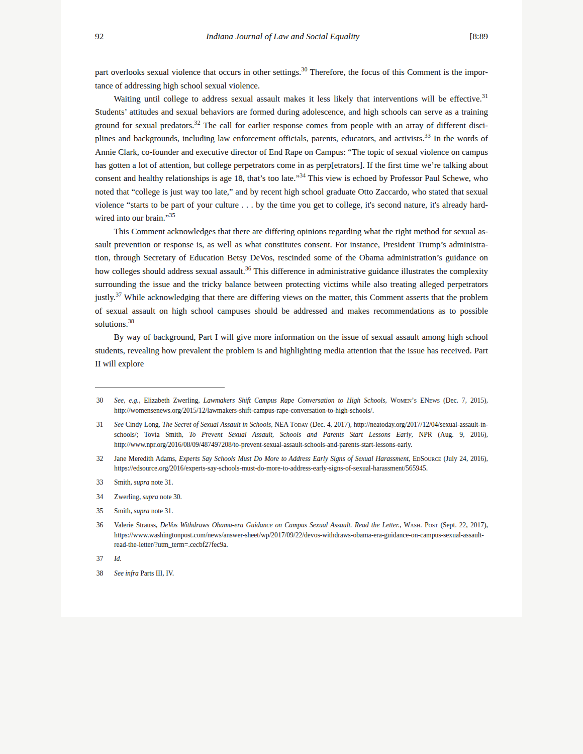92 Indiana Journal of Law and Social Equality [8:89
part overlooks sexual violence that occurs in other settings.30 Therefore, the focus of this Comment is the importance of addressing high school sexual violence.
Waiting until college to address sexual assault makes it less likely that interventions will be effective.31 Students’ attitudes and sexual behaviors are formed during adolescence, and high schools can serve as a training ground for sexual predators.32 The call for earlier response comes from people with an array of different disciplines and backgrounds, including law enforcement officials, parents, educators, and activists.33 In the words of Annie Clark, co-founder and executive director of End Rape on Campus: “The topic of sexual violence on campus has gotten a lot of attention, but college perpetrators come in as perp[etrators]. If the first time we’re talking about consent and healthy relationships is age 18, that’s too late.”34 This view is echoed by Professor Paul Schewe, who noted that “college is just way too late,” and by recent high school graduate Otto Zaccardo, who stated that sexual violence “starts to be part of your culture . . . by the time you get to college, it's second nature, it's already hardwired into our brain.”35
This Comment acknowledges that there are differing opinions regarding what the right method for sexual assault prevention or response is, as well as what constitutes consent. For instance, President Trump’s administration, through Secretary of Education Betsy DeVos, rescinded some of the Obama administration’s guidance on how colleges should address sexual assault.36 This difference in administrative guidance illustrates the complexity surrounding the issue and the tricky balance between protecting victims while also treating alleged perpetrators justly.37 While acknowledging that there are differing views on the matter, this Comment asserts that the problem of sexual assault on high school campuses should be addressed and makes recommendations as to possible solutions.38
By way of background, Part I will give more information on the issue of sexual assault among high school students, revealing how prevalent the problem is and highlighting media attention that the issue has received. Part II will explore
30 See, e.g., Elizabeth Zwerling, Lawmakers Shift Campus Rape Conversation to High Schools, Women’s ENews (Dec. 7, 2015), http://womensenews.org/2015/12/lawmakers-shift-campus-rape-conversation-to-high-schools/.
31 See Cindy Long, The Secret of Sexual Assault in Schools, NEA Today (Dec. 4, 2017), http://neatoday.org/2017/12/04/sexual-assault-in-schools/; Tovia Smith, To Prevent Sexual Assault, Schools and Parents Start Lessons Early, NPR (Aug. 9, 2016), http://www.npr.org/2016/08/09/487497208/to-prevent-sexual-assault-schools-and-parents-start-lessons-early.
32 Jane Meredith Adams, Experts Say Schools Must Do More to Address Early Signs of Sexual Harassment, EdSource (July 24, 2016), https://edsource.org/2016/experts-say-schools-must-do-more-to-address-early-signs-of-sexual-harassment/565945.
33 Smith, supra note 31.
34 Zwerling, supra note 30.
35 Smith, supra note 31.
36 Valerie Strauss, DeVos Withdraws Obama-era Guidance on Campus Sexual Assault. Read the Letter., Wash. Post (Sept. 22, 2017), https://www.washingtonpost.com/news/answer-sheet/wp/2017/09/22/devos-withdraws-obama-era-guidance-on-campus-sexual-assault-read-the-letter/?utm_term=.cecbf27fec9a.
37 Id.
38 See infra Parts III, IV.